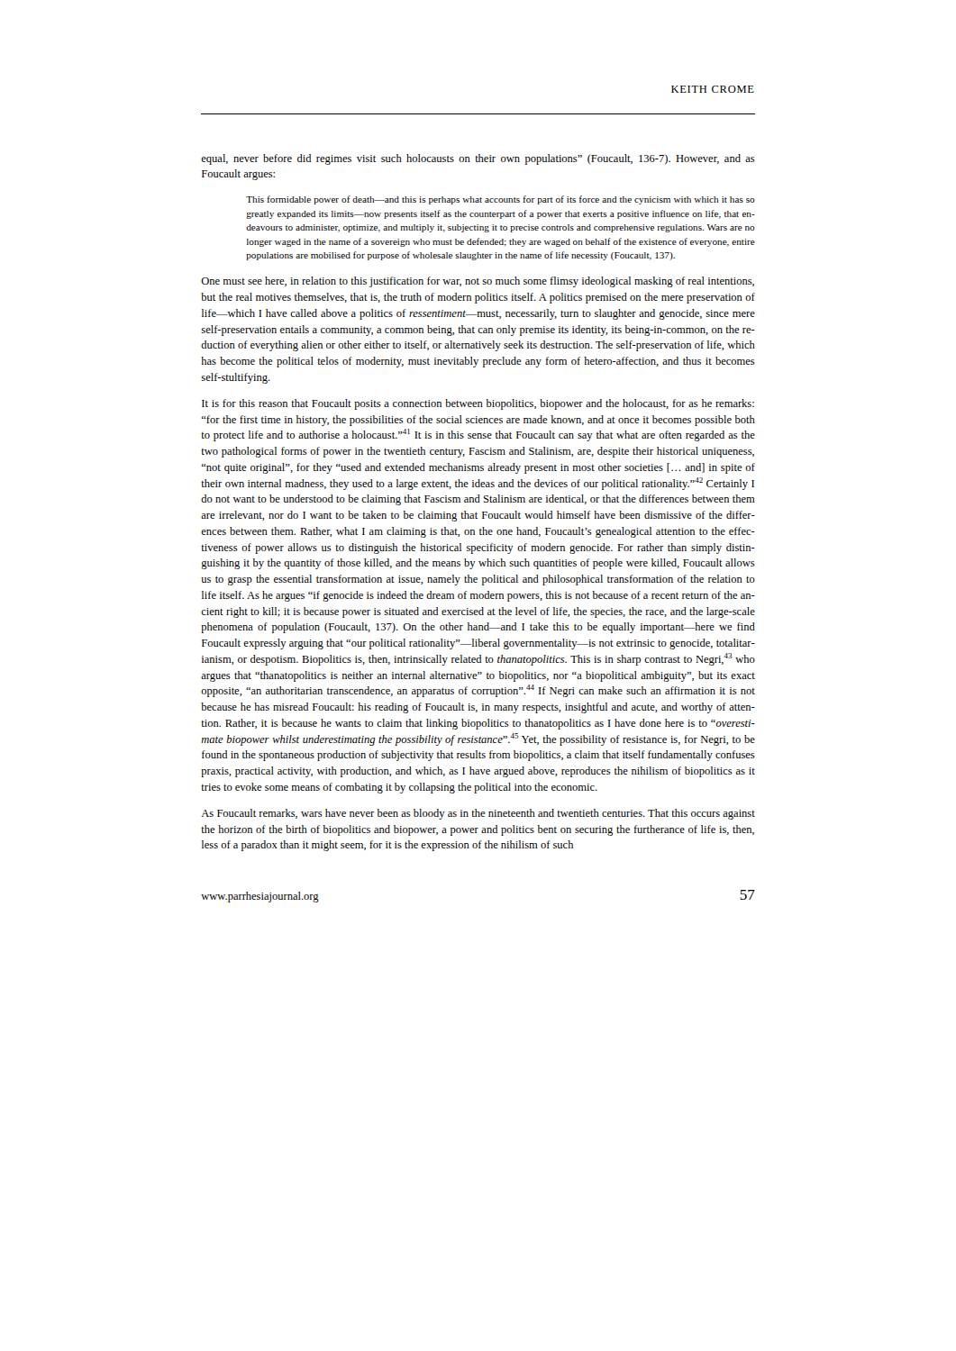KEITH CROME
equal, never before did regimes visit such holocausts on their own populations” (Foucault, 136-7). However, and as Foucault argues:
This formidable power of death—and this is perhaps what accounts for part of its force and the cynicism with which it has so greatly expanded its limits—now presents itself as the counterpart of a power that exerts a positive influence on life, that endeavours to administer, optimize, and multiply it, subjecting it to precise controls and comprehensive regulations. Wars are no longer waged in the name of a sovereign who must be defended; they are waged on behalf of the existence of everyone, entire populations are mobilised for purpose of wholesale slaughter in the name of life necessity (Foucault, 137).
One must see here, in relation to this justification for war, not so much some flimsy ideological masking of real intentions, but the real motives themselves, that is, the truth of modern politics itself. A politics premised on the mere preservation of life—which I have called above a politics of ressentiment—must, necessarily, turn to slaughter and genocide, since mere self-preservation entails a community, a common being, that can only premise its identity, its being-in-common, on the reduction of everything alien or other either to itself, or alternatively seek its destruction. The self-preservation of life, which has become the political telos of modernity, must inevitably preclude any form of hetero-affection, and thus it becomes self-stultifying.
It is for this reason that Foucault posits a connection between biopolitics, biopower and the holocaust, for as he remarks: “for the first time in history, the possibilities of the social sciences are made known, and at once it becomes possible both to protect life and to authorise a holocaust.”41 It is in this sense that Foucault can say that what are often regarded as the two pathological forms of power in the twentieth century, Fascism and Stalinism, are, despite their historical uniqueness, “not quite original”, for they “used and extended mechanisms already present in most other societies [… and] in spite of their own internal madness, they used to a large extent, the ideas and the devices of our political rationality.”42 Certainly I do not want to be understood to be claiming that Fascism and Stalinism are identical, or that the differences between them are irrelevant, nor do I want to be taken to be claiming that Foucault would himself have been dismissive of the differences between them. Rather, what I am claiming is that, on the one hand, Foucault’s genealogical attention to the effectiveness of power allows us to distinguish the historical specificity of modern genocide. For rather than simply distinguishing it by the quantity of those killed, and the means by which such quantities of people were killed, Foucault allows us to grasp the essential transformation at issue, namely the political and philosophical transformation of the relation to life itself. As he argues “if genocide is indeed the dream of modern powers, this is not because of a recent return of the ancient right to kill; it is because power is situated and exercised at the level of life, the species, the race, and the large-scale phenomena of population (Foucault, 137). On the other hand—and I take this to be equally important—here we find Foucault expressly arguing that “our political rationality”—liberal governmentality—is not extrinsic to genocide, totalitarianism, or despotism. Biopolitics is, then, intrinsically related to thanatopolitics. This is in sharp contrast to Negri,43 who argues that “thanatopolitics is neither an internal alternative” to biopolitics, nor “a biopolitical ambiguity”, but its exact opposite, “an authoritarian transcendence, an apparatus of corruption”.44 If Negri can make such an affirmation it is not because he has misread Foucault: his reading of Foucault is, in many respects, insightful and acute, and worthy of attention. Rather, it is because he wants to claim that linking biopolitics to thanatopolitics as I have done here is to “overestimate biopower whilst underestimating the possibility of resistance”.45 Yet, the possibility of resistance is, for Negri, to be found in the spontaneous production of subjectivity that results from biopolitics, a claim that itself fundamentally confuses praxis, practical activity, with production, and which, as I have argued above, reproduces the nihilism of biopolitics as it tries to evoke some means of combating it by collapsing the political into the economic.
As Foucault remarks, wars have never been as bloody as in the nineteenth and twentieth centuries. That this occurs against the horizon of the birth of biopolitics and biopower, a power and politics bent on securing the furtherance of life is, then, less of a paradox than it might seem, for it is the expression of the nihilism of such
www.parrhesiajournal.org 57